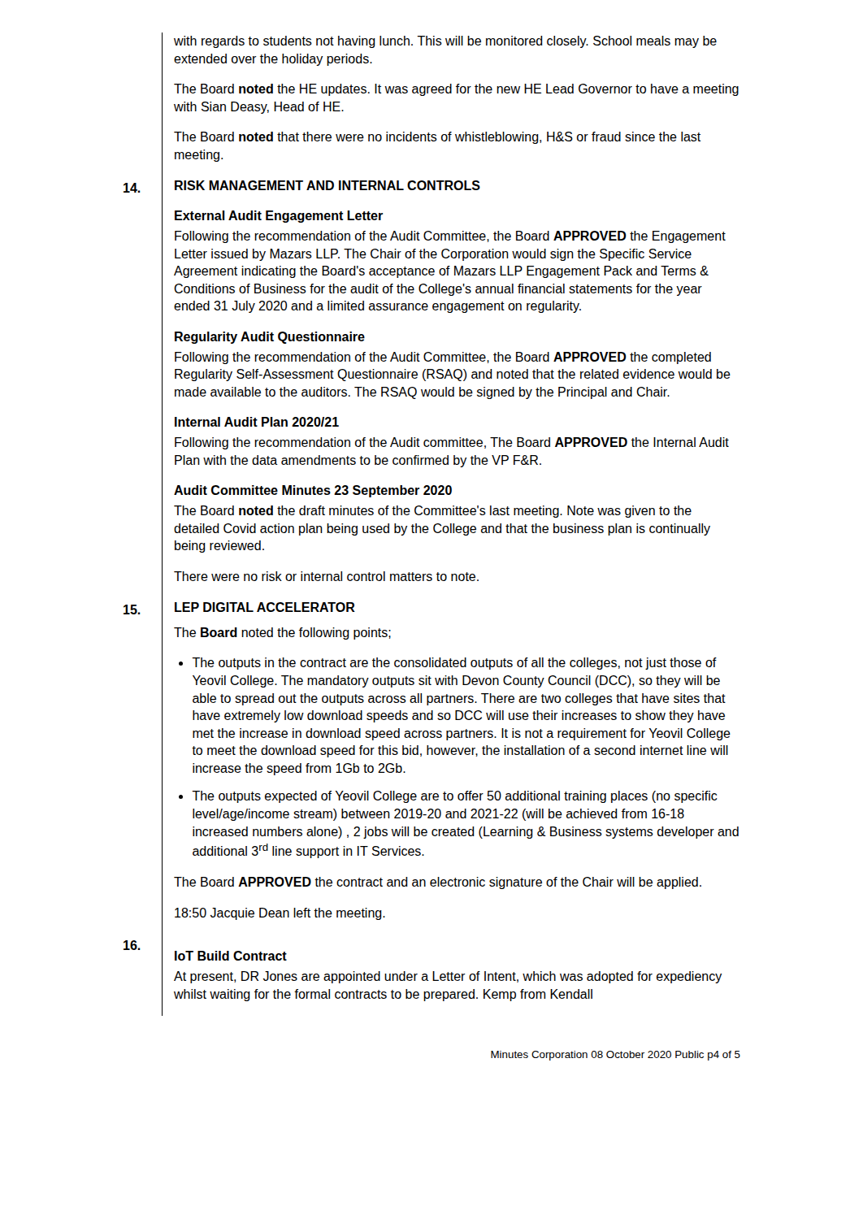with regards to students not having lunch. This will be monitored closely. School meals may be extended over the holiday periods.
The Board noted the HE updates. It was agreed for the new HE Lead Governor to have a meeting with Sian Deasy, Head of HE.
The Board noted that there were no incidents of whistleblowing, H&S or fraud since the last meeting.
14.
Risk Management and Internal Controls
External Audit Engagement Letter
Following the recommendation of the Audit Committee, the Board APPROVED the Engagement Letter issued by Mazars LLP. The Chair of the Corporation would sign the Specific Service Agreement indicating the Board's acceptance of Mazars LLP Engagement Pack and Terms & Conditions of Business for the audit of the College's annual financial statements for the year ended 31 July 2020 and a limited assurance engagement on regularity.
Regularity Audit Questionnaire
Following the recommendation of the Audit Committee, the Board APPROVED the completed Regularity Self-Assessment Questionnaire (RSAQ) and noted that the related evidence would be made available to the auditors. The RSAQ would be signed by the Principal and Chair.
Internal Audit Plan 2020/21
Following the recommendation of the Audit committee, The Board APPROVED the Internal Audit Plan with the data amendments to be confirmed by the VP F&R.
Audit Committee Minutes 23 September 2020
The Board noted the draft minutes of the Committee's last meeting. Note was given to the detailed Covid action plan being used by the College and that the business plan is continually being reviewed.
There were no risk or internal control matters to note.
15.
LEP Digital Accelerator
The Board noted the following points;
The outputs in the contract are the consolidated outputs of all the colleges, not just those of Yeovil College. The mandatory outputs sit with Devon County Council (DCC), so they will be able to spread out the outputs across all partners. There are two colleges that have sites that have extremely low download speeds and so DCC will use their increases to show they have met the increase in download speed across partners. It is not a requirement for Yeovil College to meet the download speed for this bid, however, the installation of a second internet line will increase the speed from 1Gb to 2Gb.
The outputs expected of Yeovil College are to offer 50 additional training places (no specific level/age/income stream) between 2019-20 and 2021-22 (will be achieved from 16-18 increased numbers alone) , 2 jobs will be created (Learning & Business systems developer and additional 3rd line support in IT Services.
The Board APPROVED the contract and an electronic signature of the Chair will be applied.
18:50 Jacquie Dean left the meeting.
16.
IoT Build Contract
At present, DR Jones are appointed under a Letter of Intent, which was adopted for expediency whilst waiting for the formal contracts to be prepared. Kemp from Kendall
Minutes Corporation 08 October 2020 Public p4 of 5